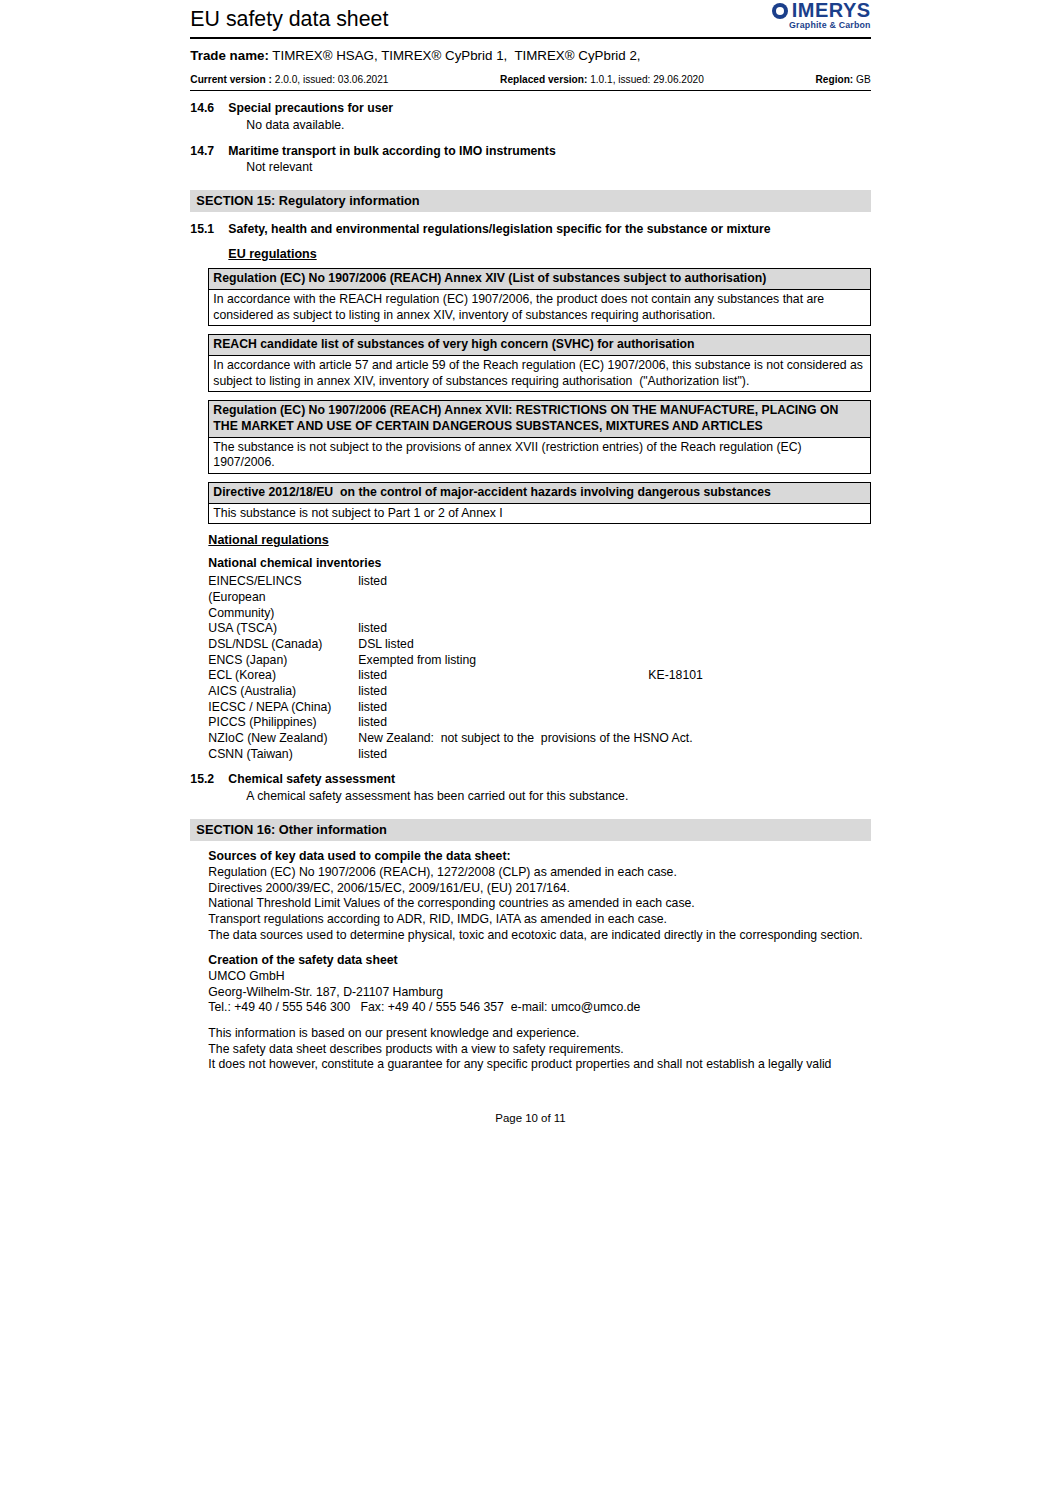EU safety data sheet
IMERYS
Graphite & Carbon
Trade name: TIMREX® HSAG, TIMREX® CyPbrid 1, TIMREX® CyPbrid 2,
Current version : 2.0.0, issued: 03.06.2021 Replaced version: 1.0.1, issued: 29.06.2020 Region: GB
14.6
Special precautions for user
No data available.
14.7
Maritime transport in bulk according to IMO instruments
Not relevant
SECTION 15: Regulatory information
15.1
Safety, health and environmental regulations/legislation specific for the substance or mixture
EU regulations
Regulation (EC) No 1907/2006 (REACH) Annex XIV (List of substances subject to authorisation)
In accordance with the REACH regulation (EC) 1907/2006, the product does not contain any substances that are considered as subject to listing in annex XIV, inventory of substances requiring authorisation.
REACH candidate list of substances of very high concern (SVHC) for authorisation
In accordance with article 57 and article 59 of the Reach regulation (EC) 1907/2006, this substance is not considered as subject to listing in annex XIV, inventory of substances requiring authorisation ("Authorization list").
Regulation (EC) No 1907/2006 (REACH) Annex XVII: RESTRICTIONS ON THE MANUFACTURE, PLACING ON THE MARKET AND USE OF CERTAIN DANGEROUS SUBSTANCES, MIXTURES AND ARTICLES
The substance is not subject to the provisions of annex XVII (restriction entries) of the Reach regulation (EC) 1907/2006.
Directive 2012/18/EU on the control of major-accident hazards involving dangerous substances
This substance is not subject to Part 1 or 2 of Annex I
National regulations
National chemical inventories
| EINECS/ELINCS (European Community) | listed | |
| USA (TSCA) | listed | |
| DSL/NDSL (Canada) | DSL listed | |
| ENCS (Japan) | Exempted from listing | |
| ECL (Korea) | listed | KE-18101 |
| AICS (Australia) | listed | |
| IECSC / NEPA (China) | listed | |
| PICCS (Philippines) | listed | |
| NZIoC (New Zealand) | New Zealand: not subject to the provisions of the HSNO Act. |
| CSNN (Taiwan) | listed | |
15.2
Chemical safety assessment
A chemical safety assessment has been carried out for this substance.
SECTION 16: Other information
Sources of key data used to compile the data sheet:
Regulation (EC) No 1907/2006 (REACH), 1272/2008 (CLP) as amended in each case.
Directives 2000/39/EC, 2006/15/EC, 2009/161/EU, (EU) 2017/164.
National Threshold Limit Values of the corresponding countries as amended in each case.
Transport regulations according to ADR, RID, IMDG, IATA as amended in each case.
The data sources used to determine physical, toxic and ecotoxic data, are indicated directly in the corresponding section.
Creation of the safety data sheet
UMCO GmbH
Georg-Wilhelm-Str. 187, D-21107 Hamburg
Tel.: +49 40 / 555 546 300 Fax: +49 40 / 555 546 357 e-mail: umco@umco.de
This information is based on our present knowledge and experience.
The safety data sheet describes products with a view to safety requirements.
It does not however, constitute a guarantee for any specific product properties and shall not establish a legally valid
Page 10 of 11